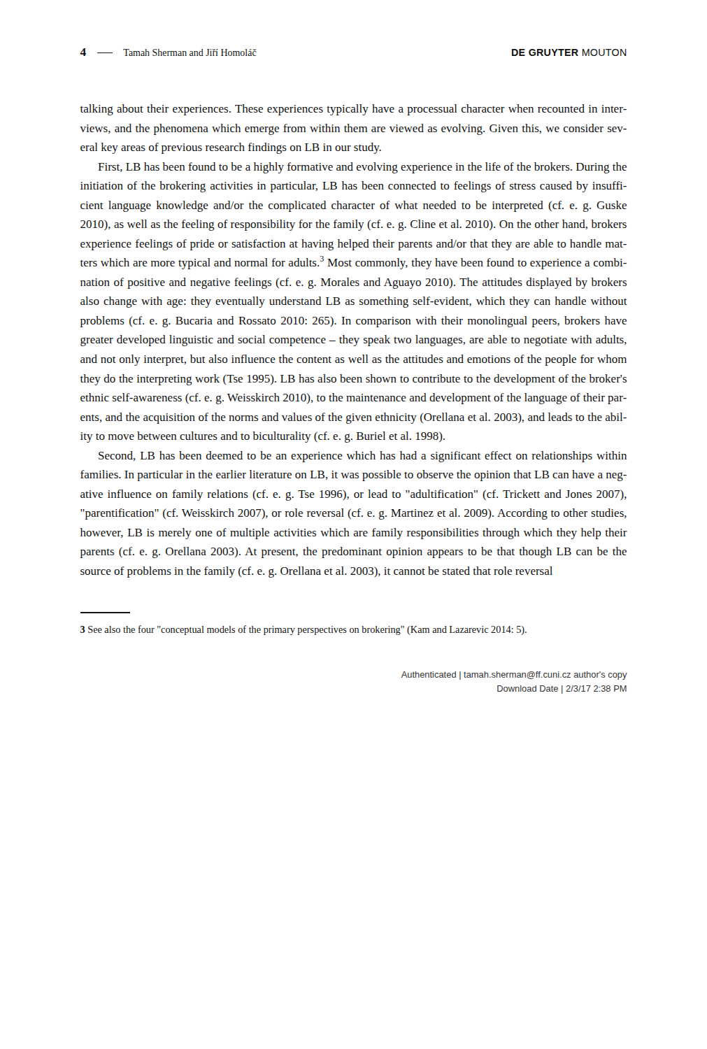4 Tamah Sherman and Jiří Homoláč
DE GRUYTER MOUTON
talking about their experiences. These experiences typically have a processual character when recounted in interviews, and the phenomena which emerge from within them are viewed as evolving. Given this, we consider several key areas of previous research findings on LB in our study.
First, LB has been found to be a highly formative and evolving experience in the life of the brokers. During the initiation of the brokering activities in particular, LB has been connected to feelings of stress caused by insufficient language knowledge and/or the complicated character of what needed to be interpreted (cf. e. g. Guske 2010), as well as the feeling of responsibility for the family (cf. e. g. Cline et al. 2010). On the other hand, brokers experience feelings of pride or satisfaction at having helped their parents and/or that they are able to handle matters which are more typical and normal for adults.3 Most commonly, they have been found to experience a combination of positive and negative feelings (cf. e. g. Morales and Aguayo 2010). The attitudes displayed by brokers also change with age: they eventually understand LB as something self-evident, which they can handle without problems (cf. e. g. Bucaria and Rossato 2010: 265). In comparison with their monolingual peers, brokers have greater developed linguistic and social competence – they speak two languages, are able to negotiate with adults, and not only interpret, but also influence the content as well as the attitudes and emotions of the people for whom they do the interpreting work (Tse 1995). LB has also been shown to contribute to the development of the broker's ethnic self-awareness (cf. e. g. Weisskirch 2010), to the maintenance and development of the language of their parents, and the acquisition of the norms and values of the given ethnicity (Orellana et al. 2003), and leads to the ability to move between cultures and to biculturality (cf. e. g. Buriel et al. 1998).
Second, LB has been deemed to be an experience which has had a significant effect on relationships within families. In particular in the earlier literature on LB, it was possible to observe the opinion that LB can have a negative influence on family relations (cf. e. g. Tse 1996), or lead to "adultification" (cf. Trickett and Jones 2007), "parentification" (cf. Weisskirch 2007), or role reversal (cf. e. g. Martinez et al. 2009). According to other studies, however, LB is merely one of multiple activities which are family responsibilities through which they help their parents (cf. e. g. Orellana 2003). At present, the predominant opinion appears to be that though LB can be the source of problems in the family (cf. e. g. Orellana et al. 2003), it cannot be stated that role reversal
3 See also the four "conceptual models of the primary perspectives on brokering" (Kam and Lazarevic 2014: 5).
Authenticated | tamah.sherman@ff.cuni.cz author's copy
Download Date | 2/3/17 2:38 PM